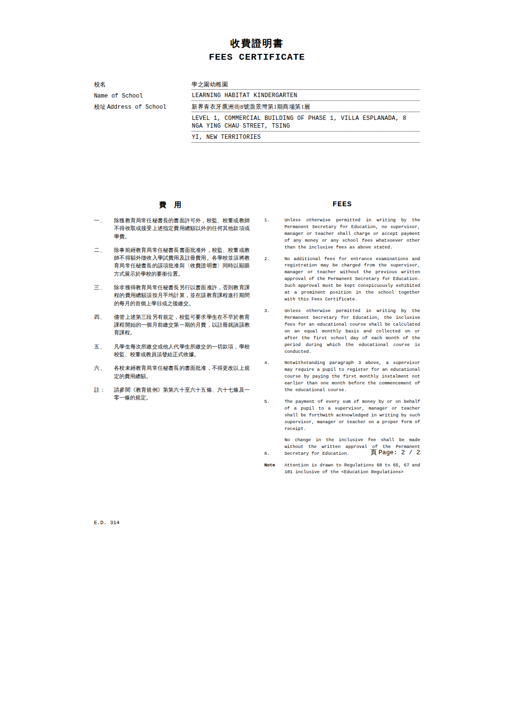收費證明書
FEES CERTIFICATE
| 校名 | 學之園幼稚園 |
| Name of School | LEARNING HABITAT KINDERGARTEN |
| 校址 Address of School | 新界青衣牙鷹洲街8號灝景灣第1期商場第1層 |
| | LEVEL 1, COMMERCIAL BUILDING OF PHASE 1, VILLA ESPLANADA, 8 NGA YING CHAU STREET, TSING |
| | YI, NEW TERRITORIES |
費 用
| 一、 | 除獲教育局常任秘書長的書面許可外，校監、校董或教師不得收取或接受上述指定費用總額以外的任何其他款項或學費。 |
| 二、 | 除事前經教育局常任秘書長書面批准外，校監、校董或教師不得額外徵收入學試費用及註冊費用。各學校並須將教育局常任秘書長的該項批准與〈收費證明書〉同時以顯眼方式展示於學校的要衝位置。 |
| 三、 | 除非獲得教育局常任秘書長另行以書面准許，否則教育課程的費用總額須按月平均計算，並在該教育課程進行期間的每月的首個上學日或之後繳交。 |
| 四、 | 儘管上述第三段另有規定，校監可要求學生在不早於教育課程開始的一個月前繳交第一期的月費，以註冊就讀該教育課程。 |
| 五、 | 凡學生每次所繳交或他人代學生所繳交的一切款項，學校校監、校董或教員須發給正式收據。 |
| 六、 | 各校未經教育局常任秘書長的書面批准，不得更改以上規定的費用總額。 |
| 註： | 請參閱《教育規例》第第六十至六十五條、六十七條及一零一條的規定。 |
FEES
| 1. | Unless otherwise permitted in writing by the Permanent Secretary for Education, no supervisor, manager or teacher shall charge or accept payment of any money or any school fees whatsoever other than the inclusive fees as above stated. |
| 2. | No additional fees for entrance examinations and registration may be charged from the supervisor, manager or teacher without the previous written approval of the Permanent Secretary for Education. Such approval must be kept conspicuously exhibited at a prominent position in the school together with this Fees Certificate. |
| 3. | Unless otherwise permitted in writing by the Permanent Secretary for Education, the inclusive fees for an educational course shall be calculated on an equal monthly basis and collected on or after the first school day of each month of the period during which the educational course is conducted. |
| 4. | Notwithstanding paragraph 3 above, a supervisor may require a pupil to register for an educational course by paying the first monthly instalment not earlier than one month before the commencement of the educational course. |
| 5. | The payment of every sum of money by or on behalf of a pupil to a supervisor, manager or teacher shall be forthwith acknowledged in writing by such supervisor, manager or teacher on a proper form of receipt. |
| 6. | No change in the inclusive fee shall be made without the written approval of the Permanent Secretary for Education. |
| Note | Attention is drawn to Regulations 60 to 65, 67 and 101 inclusive of the <Education Regulations> |
頁 Page: 2 / 2
E.D. 314